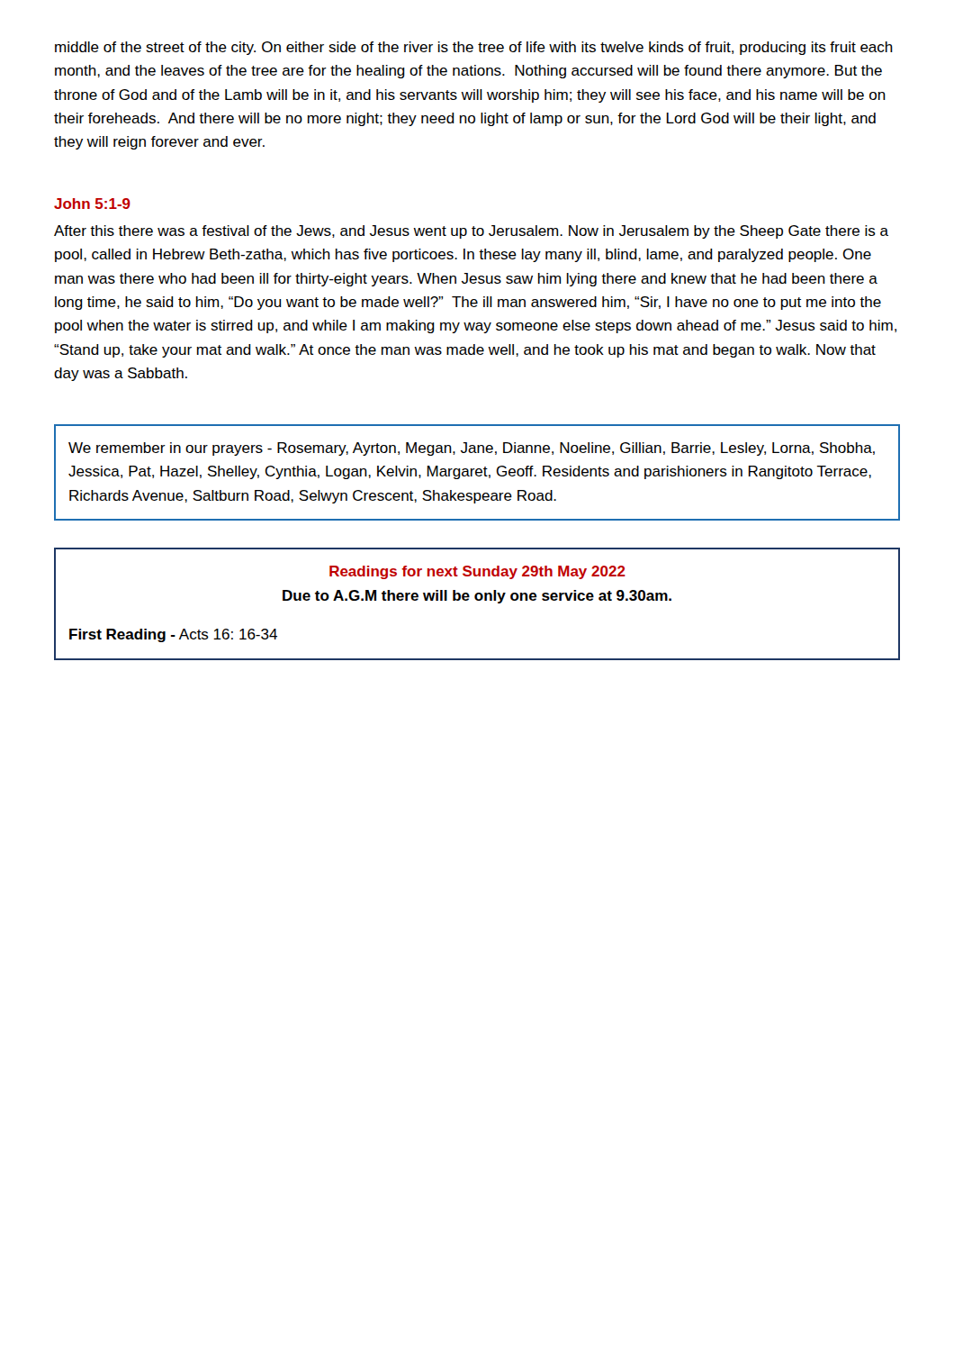middle of the street of the city. On either side of the river is the tree of life with its twelve kinds of fruit, producing its fruit each month, and the leaves of the tree are for the healing of the nations. Nothing accursed will be found there anymore. But the throne of God and of the Lamb will be in it, and his servants will worship him; they will see his face, and his name will be on their foreheads. And there will be no more night; they need no light of lamp or sun, for the Lord God will be their light, and they will reign forever and ever.
John 5:1-9
After this there was a festival of the Jews, and Jesus went up to Jerusalem. Now in Jerusalem by the Sheep Gate there is a pool, called in Hebrew Beth-zatha, which has five porticoes. In these lay many ill, blind, lame, and paralyzed people. One man was there who had been ill for thirty-eight years. When Jesus saw him lying there and knew that he had been there a long time, he said to him, “Do you want to be made well?” The ill man answered him, “Sir, I have no one to put me into the pool when the water is stirred up, and while I am making my way someone else steps down ahead of me.” Jesus said to him, “Stand up, take your mat and walk.” At once the man was made well, and he took up his mat and began to walk. Now that day was a Sabbath.
We remember in our prayers - Rosemary, Ayrton, Megan, Jane, Dianne, Noeline, Gillian, Barrie, Lesley, Lorna, Shobha, Jessica, Pat, Hazel, Shelley, Cynthia, Logan, Kelvin, Margaret, Geoff. Residents and parishioners in Rangitoto Terrace, Richards Avenue, Saltburn Road, Selwyn Crescent, Shakespeare Road.
Readings for next Sunday 29th May 2022
Due to A.G.M there will be only one service at 9.30am.
First Reading - Acts 16: 16-34